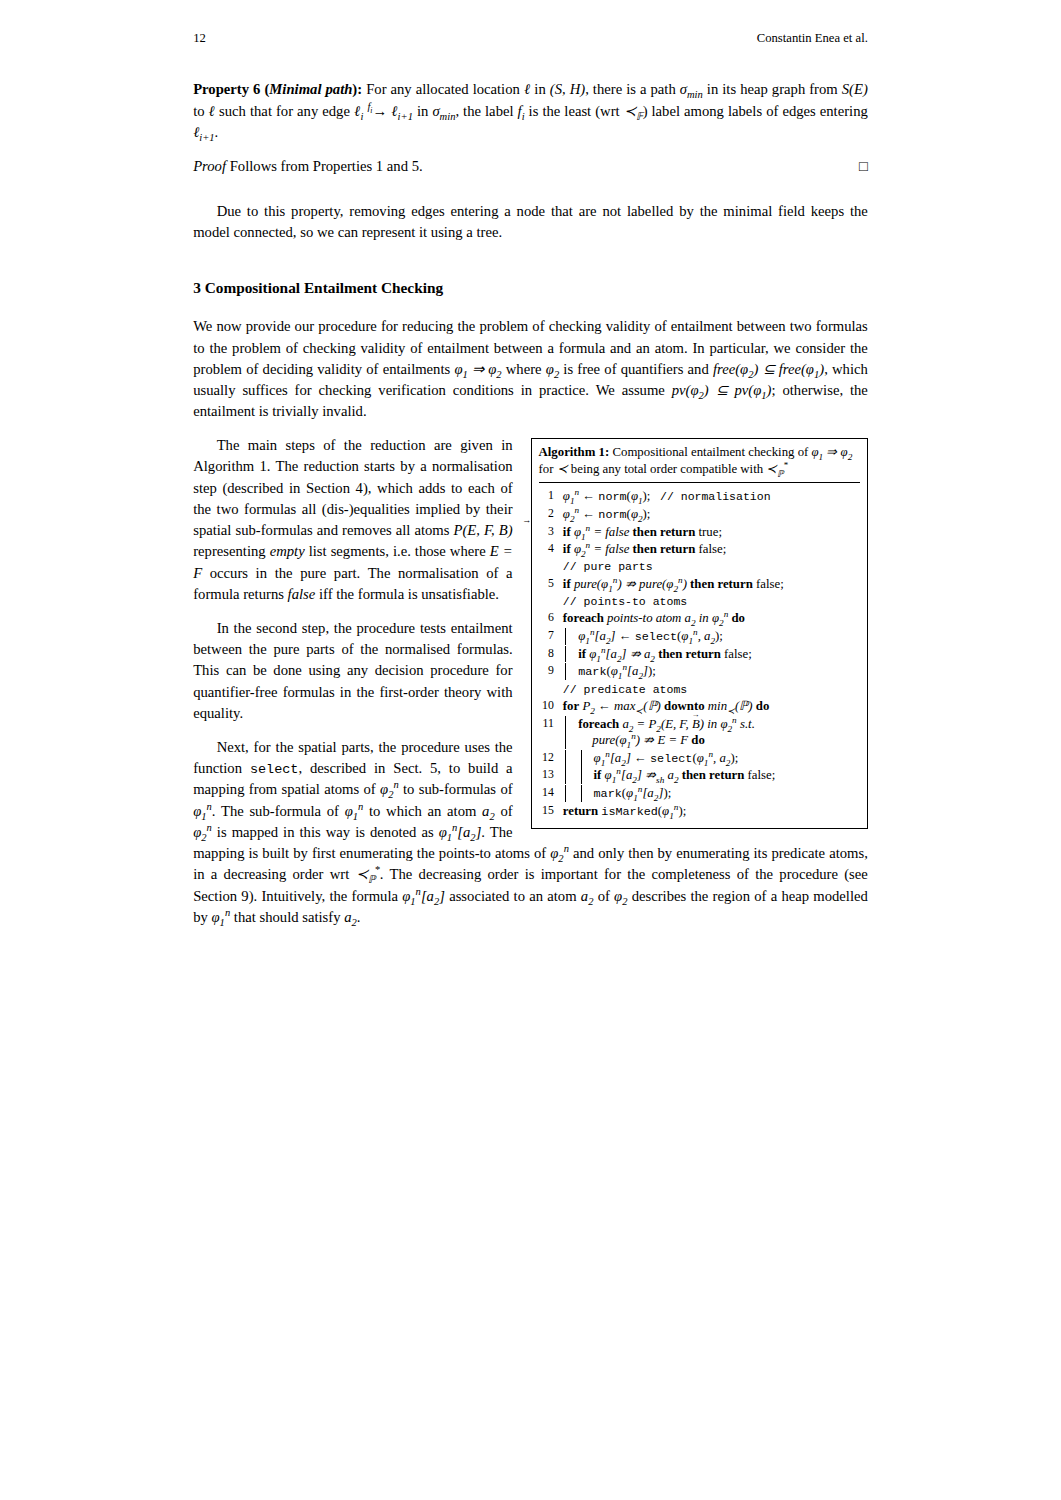12 Constantin Enea et al.
Property 6 (Minimal path): For any allocated location ℓ in (S, H), there is a path σmin in its heap graph from S(E) to ℓ such that for any edge ℓi fi→ ℓi+1 in σmin, the label fi is the least (wrt ≺𝔽) label among labels of edges entering ℓi+1.
Proof Follows from Properties 1 and 5. □
Due to this property, removing edges entering a node that are not labelled by the minimal field keeps the model connected, so we can represent it using a tree.
3 Compositional Entailment Checking
We now provide our procedure for reducing the problem of checking validity of entailment between two formulas to the problem of checking validity of entailment between a formula and an atom. In particular, we consider the problem of deciding validity of entailments φ1 ⇒ φ2 where φ2 is free of quantifiers and free(φ2) ⊆ free(φ1), which usually suffices for checking verification conditions in practice. We assume pv(φ2) ⊆ pv(φ1); otherwise, the entailment is trivially invalid.
Algorithm 1: Compositional entailment checking of φ1 ⇒ φ2 for ≺ being any total order compatible with ≺ℙ*
φ1n ← norm(φ1); // normalisation
φ2n ← norm(φ2);
if φ1n = false then return true;
if φ2n = false then return false;
// pure parts
if pure(φ1n) ⇏ pure(φ2n) then return false;
// points-to atoms
foreach points-to atom a2 in φ2n do
φ1n[a2] ← select(φ1n, a2);
if φ1n[a2] ⇏ a2 then return false;
mark(φ1n[a2]);
// predicate atoms
for P2 ← max≺(ℙ) downto min≺(ℙ) do
foreach a2 = P2(E, F, B) in φ2n s.t.
pure(φ1n) ⇏ E = F do
φ1n[a2] ← select(φ1n, a2);
if φ1n[a2] ⇏sh a2 then return false;
mark(φ1n[a2]);
return isMarked(φ1n);
The main steps of the reduction are given in Algorithm 1. The reduction starts by a normalisation step (described in Section 4), which adds to each of the two formulas all (dis-)equalities implied by their spatial sub-formulas and removes all atoms P(E, F, B) representing empty list segments, i.e. those where E = F occurs in the pure part. The normalisation of a formula returns false iff the formula is unsatisfiable.
In the second step, the procedure tests entailment between the pure parts of the normalised formulas. This can be done using any decision procedure for quantifier-free formulas in the first-order theory with equality.
Next, for the spatial parts, the procedure uses the function select, described in Sect. 5, to build a mapping from spatial atoms of φ2n to sub-formulas of φ1n. The sub-formula of φ1n to which an atom a2 of φ2n is mapped in this way is denoted as φ1n[a2]. The mapping is built by first enumerating the points-to atoms of φ2n and only then by enumerating its predicate atoms, in a decreasing order wrt ≺ℙ*. The decreasing order is important for the completeness of the procedure (see Section 9). Intuitively, the formula φ1n[a2] associated to an atom a2 of φ2 describes the region of a heap modelled by φ1n that should satisfy a2.